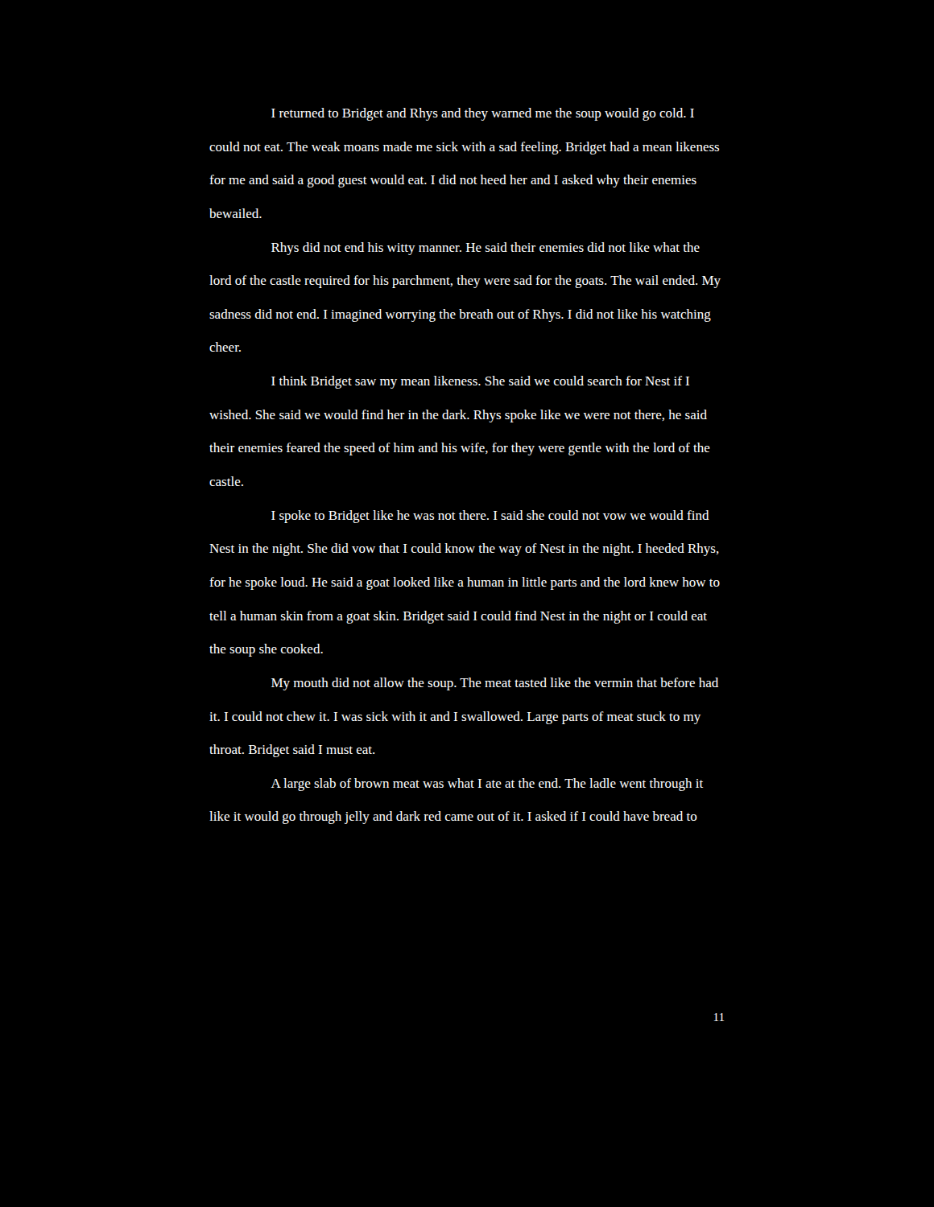I returned to Bridget and Rhys and they warned me the soup would go cold. I could not eat. The weak moans made me sick with a sad feeling. Bridget had a mean likeness for me and said a good guest would eat. I did not heed her and I asked why their enemies bewailed.
Rhys did not end his witty manner. He said their enemies did not like what the lord of the castle required for his parchment, they were sad for the goats. The wail ended. My sadness did not end. I imagined worrying the breath out of Rhys. I did not like his watching cheer.
I think Bridget saw my mean likeness. She said we could search for Nest if I wished. She said we would find her in the dark. Rhys spoke like we were not there, he said their enemies feared the speed of him and his wife, for they were gentle with the lord of the castle.
I spoke to Bridget like he was not there. I said she could not vow we would find Nest in the night. She did vow that I could know the way of Nest in the night. I heeded Rhys, for he spoke loud. He said a goat looked like a human in little parts and the lord knew how to tell a human skin from a goat skin. Bridget said I could find Nest in the night or I could eat the soup she cooked.
My mouth did not allow the soup. The meat tasted like the vermin that before had it. I could not chew it. I was sick with it and I swallowed. Large parts of meat stuck to my throat. Bridget said I must eat.
A large slab of brown meat was what I ate at the end. The ladle went through it like it would go through jelly and dark red came out of it. I asked if I could have bread to
11